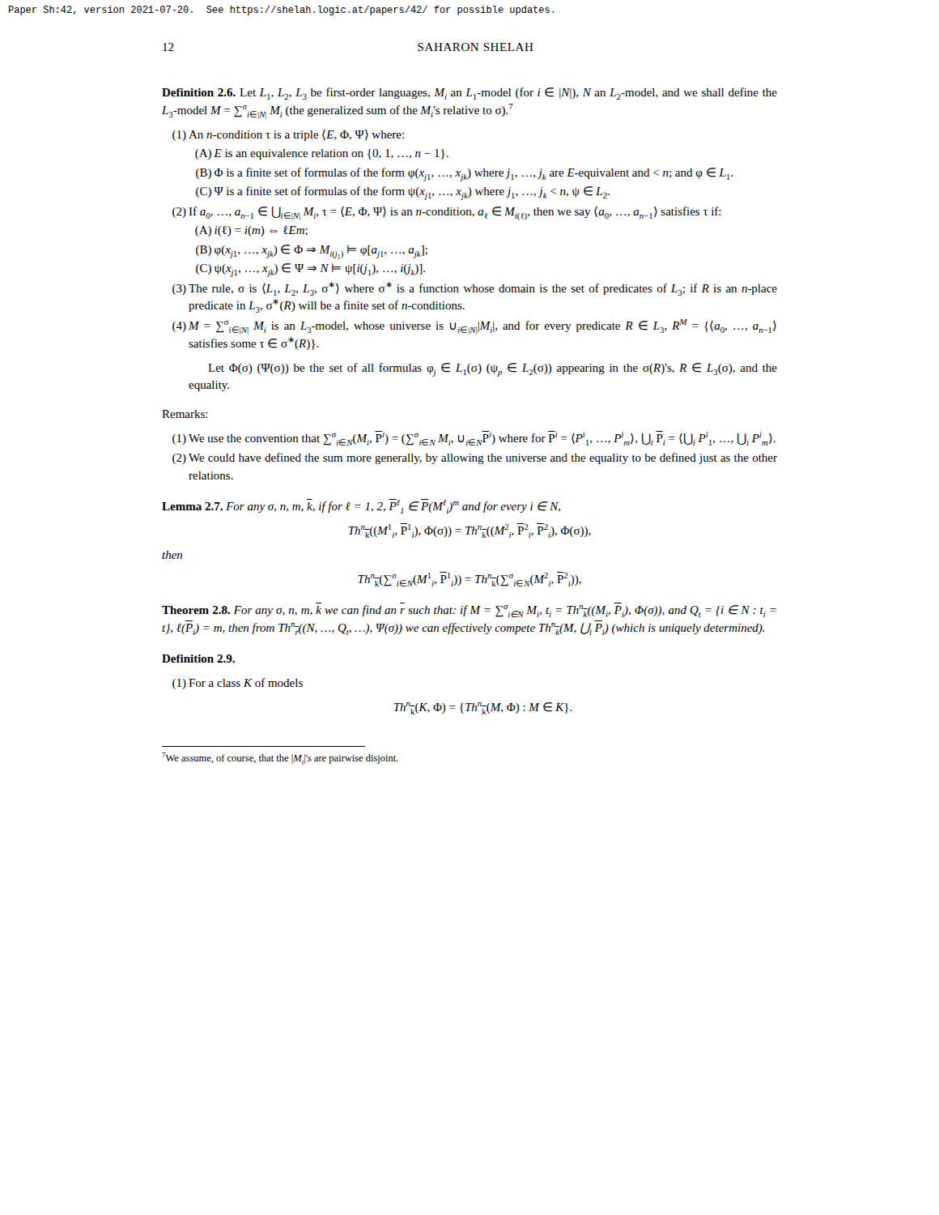Paper Sh:42, version 2021-07-20. See https://shelah.logic.at/papers/42/ for possible updates.
12 SAHARON SHELAH
Definition 2.6. Let L1, L2, L3 be first-order languages, Mi an L1-model (for i ∈ |N|), N an L2-model, and we shall define the L3-model M = ∑σi∈|N| Mi (the generalized sum of the Mi's relative to σ).7
(1) An n-condition τ is a triple ⟨E, Φ, Ψ⟩ where:
(A) E is an equivalence relation on {0, 1, …, n − 1}.
(B) Φ is a finite set of formulas of the form φ(xj1, …, xjk) where j1, …, jk are E-equivalent and < n; and φ ∈ L1.
(C) Ψ is a finite set of formulas of the form ψ(xj1, …, xjk) where j1, …, jk < n, ψ ∈ L2.
(2) If a0, …, an−1 ∈ ⋃i∈|N| Mi, τ = ⟨E, Φ, Ψ⟩ is an n-condition, aℓ ∈ Mi(ℓ), then we say ⟨a0, …, an−1⟩ satisfies τ if:
(A) i(ℓ) = i(m) ⇔ ℓEm;
(B) φ(xj1, …, xjk) ∈ Φ ⇒ Mi(j1) ⊨ φ[aj1, …, ajk];
(C) ψ(xj1, …, xjk) ∈ Ψ ⇒ N ⊨ ψ[i(j1), …, i(jk)].
(3) The rule, σ is ⟨L1, L2, L3, σ∗⟩ where σ∗ is a function whose domain is the set of predicates of L3; if R is an n-place predicate in L3, σ∗(R) will be a finite set of n-conditions.
(4) M = ∑σi∈|N| Mi is an L3-model, whose universe is ∪i∈|N||Mi|, and for every predicate R ∈ L3, RM = {⟨a0, …, an−1⟩ satisfies some τ ∈ σ∗(R)}.
Let Φ(σ) (Ψ(σ)) be the set of all formulas φj ∈ L1(σ) (ψp ∈ L2(σ)) appearing in the σ(R)'s, R ∈ L3(σ), and the equality.
Remarks:
(1) We use the convention that ∑σi∈N(Mi, Pi) = (∑σi∈N Mi, ∪i∈NPi) where for Pi = ⟨Pi1, …, Pim⟩, ⋃i Pi = ⟨⋃i Pi1, …, ⋃i Pim⟩.
(2) We could have defined the sum more generally, by allowing the universe and the equality to be defined just as the other relations.
Lemma 2.7. For any σ, n, m, k, if for ℓ = 1, 2, Pℓ1 ∈ P(Mℓi)m and for every i ∈ N,
Thnk((M1i, P1i), Φ(σ)) = Thnk((M2i, P2i, P2i), Φ(σ)),
then
Thnk(∑σi∈N(M1i, P1i)) = Thnk(∑σi∈N(M2i, P2i)),
Theorem 2.8. For any σ, n, m, k we can find an r such that: if M = ∑σi∈N Mi, ti = Thnk((Mi, Pi), Φ(σ)), and Qt = {i ∈ N : ti = t}, ℓ(Pi) = m, then from Thnr((N, …, Qt, …), Ψ(σ)) we can effectively compete Thnk(M, ⋃i Pi) (which is uniquely determined).
Definition 2.9.
(1) For a class K of models
Thnk(K, Φ) = {Thnk(M, Φ) : M ∈ K}.
7We assume, of course, that the |Mi|'s are pairwise disjoint.